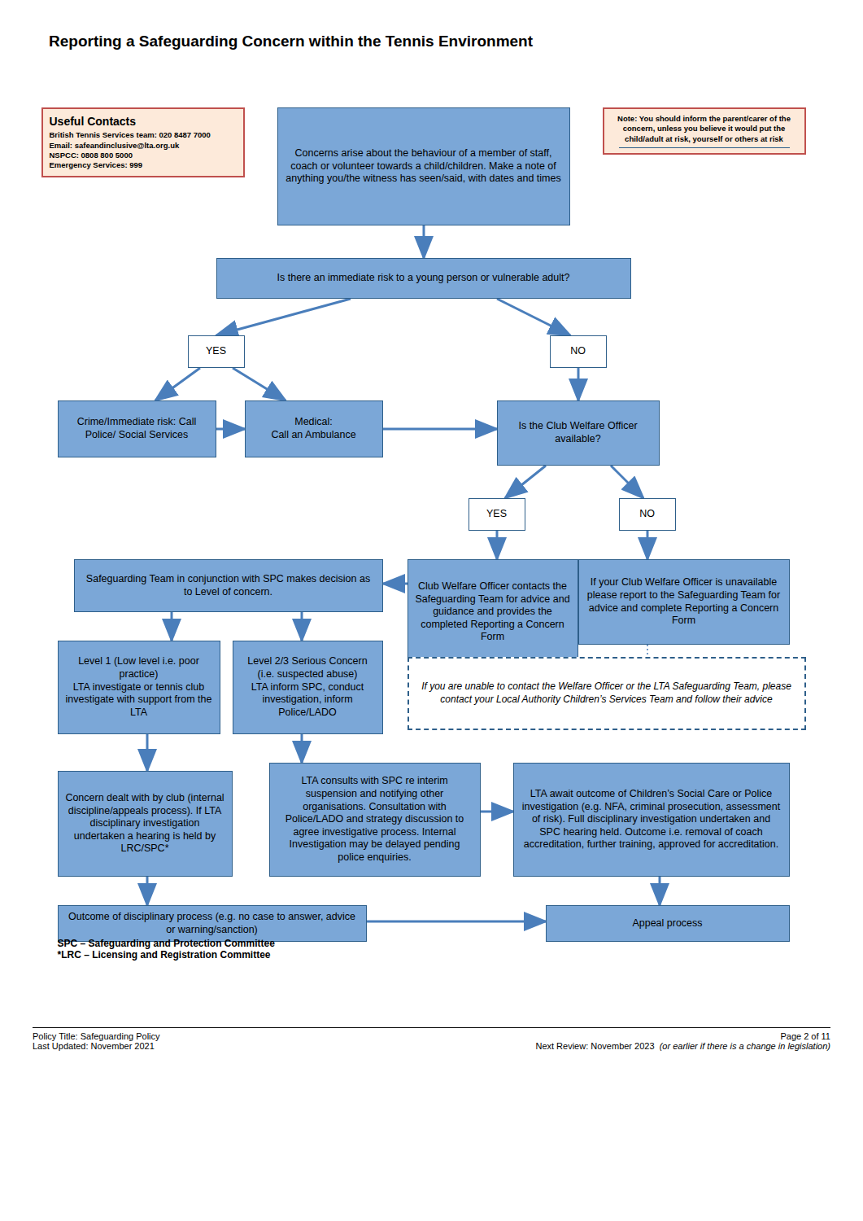Reporting a Safeguarding Concern within the Tennis Environment
Useful Contacts British Tennis Services team: 020 8487 7000
Email: safeandinclusive@lta.org.uk
NSPCC: 0808 800 5000
Emergency Services: 999
Concerns arise about the behaviour of a member of staff, coach or volunteer towards a child/children. Make a note of anything you/the witness has seen/said, with dates and times
Note: You should inform the parent/carer of the concern, unless you believe it would put the child/adult at risk, yourself or others at risk
Is there an immediate risk to a young person or vulnerable adult?
YES
NO
Crime/Immediate risk: Call Police/ Social Services
Medical:
Call an Ambulance
Is the Club Welfare Officer available?
YES
NO
Safeguarding Team in conjunction with SPC makes decision as to Level of concern.
Club Welfare Officer contacts the Safeguarding Team for advice and guidance and provides the completed Reporting a Concern Form
If your Club Welfare Officer is unavailable please report to the Safeguarding Team for advice and complete Reporting a Concern Form
Level 1 (Low level i.e. poor practice)
LTA investigate or tennis club investigate with support from the LTA
Level 2/3 Serious Concern (i.e. suspected abuse)
LTA inform SPC, conduct investigation, inform Police/LADO
If you are unable to contact the Welfare Officer or the LTA Safeguarding Team, please contact your Local Authority Children’s Services Team and follow their advice
Concern dealt with by club (internal discipline/appeals process). If LTA disciplinary investigation undertaken a hearing is held by LRC/SPC*
LTA consults with SPC re interim suspension and notifying other organisations. Consultation with Police/LADO and strategy discussion to agree investigative process. Internal Investigation may be delayed pending police enquiries.
LTA await outcome of Children’s Social Care or Police investigation (e.g. NFA, criminal prosecution, assessment of risk). Full disciplinary investigation undertaken and SPC hearing held. Outcome i.e. removal of coach accreditation, further training, approved for accreditation.
Outcome of disciplinary process (e.g. no case to answer, advice or warning/sanction)
Appeal process
SPC – Safeguarding and Protection Committee
*LRC – Licensing and Registration Committee
Policy Title: Safeguarding Policy
Last Updated: November 2021
Page 2 of 11
Next Review: November 2023 (or earlier if there is a change in legislation)